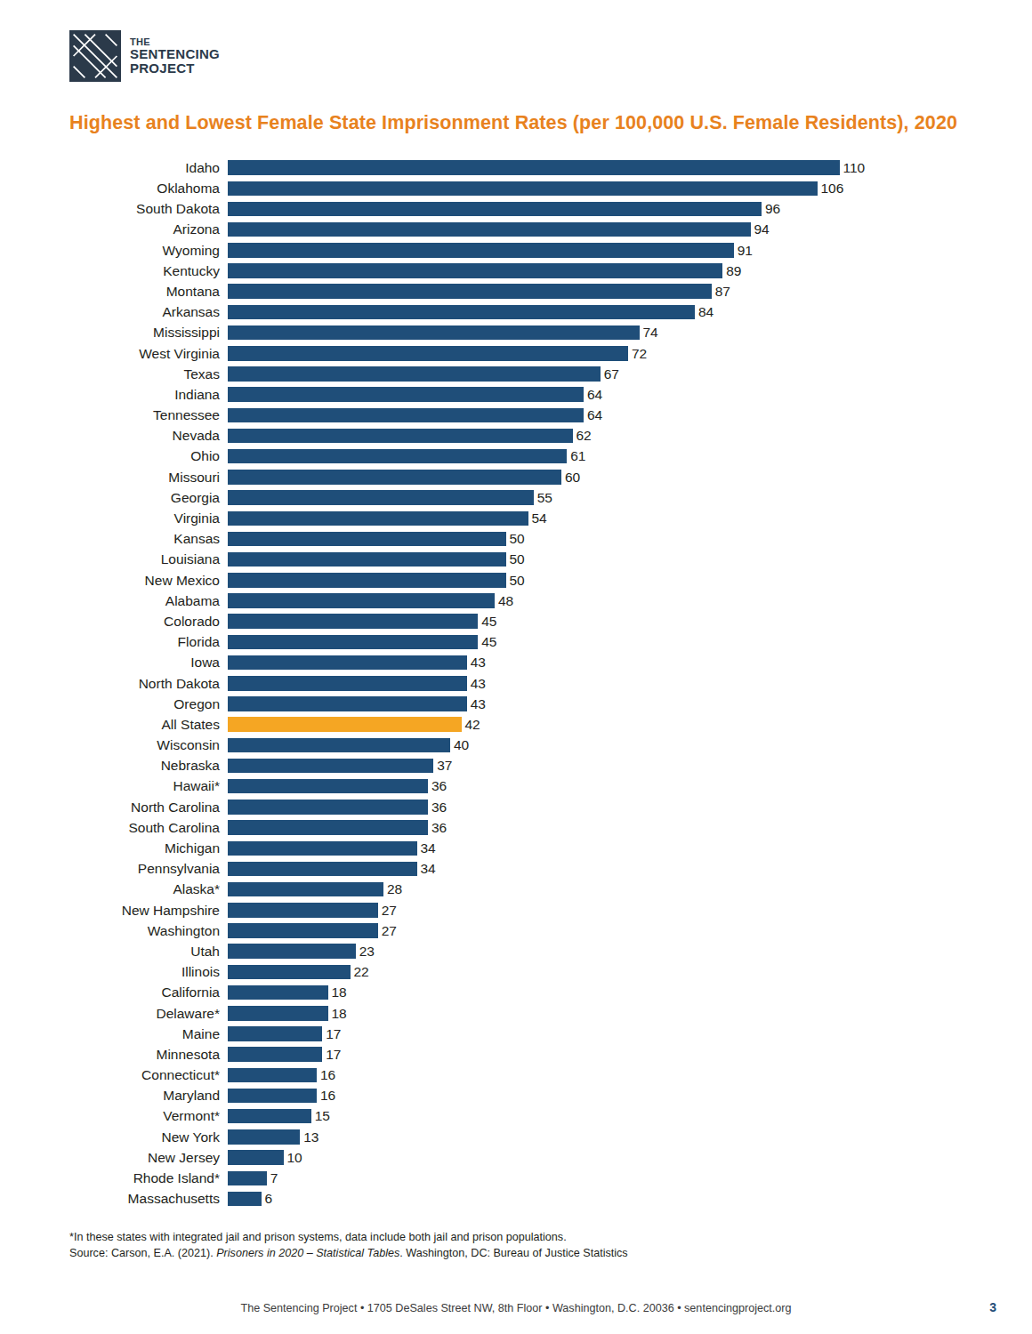The Sentencing Project
Highest and Lowest Female State Imprisonment Rates (per 100,000 U.S. Female Residents), 2020
Idaho
110
Oklahoma
106
South Dakota
96
Arizona
94
Wyoming
91
Kentucky
89
Montana
87
Arkansas
84
Mississippi
74
West Virginia
72
Texas
67
Indiana
64
Tennessee
64
Nevada
62
Ohio
61
Missouri
60
Georgia
55
Virginia
54
Kansas
50
Louisiana
50
New Mexico
50
Alabama
48
Colorado
45
Florida
45
Iowa
43
North Dakota
43
Oregon
43
All States
42
Wisconsin
40
Nebraska
37
Hawaii*
36
North Carolina
36
South Carolina
36
Michigan
34
Pennsylvania
34
Alaska*
28
New Hampshire
27
Washington
27
Utah
23
Illinois
22
California
18
Delaware*
18
Maine
17
Minnesota
17
Connecticut*
16
Maryland
16
Vermont*
15
New York
13
New Jersey
10
Rhode Island*
7
Massachusetts
6
*In these states with integrated jail and prison systems, data include both jail and prison populations.
Source: Carson, E.A. (2021). Prisoners in 2020 – Statistical Tables. Washington, DC: Bureau of Justice Statistics
The Sentencing Project • 1705 DeSales Street NW, 8th Floor • Washington, D.C. 20036 • sentencingproject.org
3